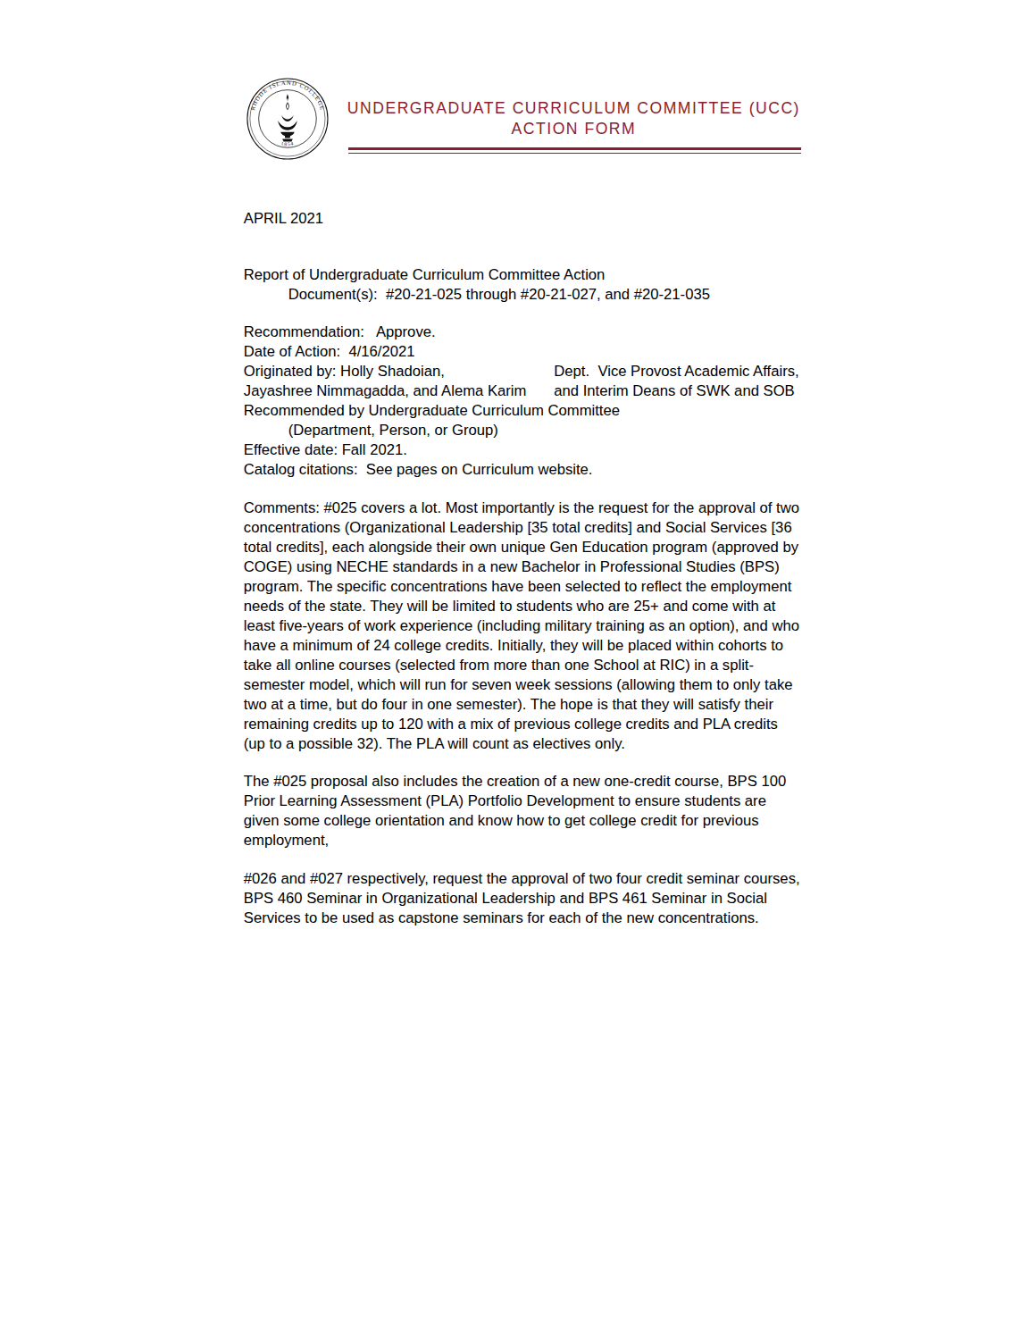RHODE ISLAND COLLEGE 1854
UNDERGRADUATE CURRICULUM COMMITTEE (UCC)
ACTION FORM
APRIL 2021
Report of Undergraduate Curriculum Committee Action
Document(s): #20-21-025 through #20-21-027, and #20-21-035
Recommendation: Approve.
Date of Action: 4/16/2021
Originated by: Holly Shadoian,
Dept. Vice Provost Academic Affairs,
Jayashree Nimmagadda, and Alema Karim
and Interim Deans of SWK and SOB
Recommended by Undergraduate Curriculum Committee
(Department, Person, or Group)
Effective date: Fall 2021.
Catalog citations: See pages on Curriculum website.
Comments: #025 covers a lot. Most importantly is the request for the approval of two concentrations (Organizational Leadership [35 total credits] and Social Services [36 total credits], each alongside their own unique Gen Education program (approved by COGE) using NECHE standards in a new Bachelor in Professional Studies (BPS) program. The specific concentrations have been selected to reflect the employment needs of the state. They will be limited to students who are 25+ and come with at least five-years of work experience (including military training as an option), and who have a minimum of 24 college credits. Initially, they will be placed within cohorts to take all online courses (selected from more than one School at RIC) in a split-semester model, which will run for seven week sessions (allowing them to only take two at a time, but do four in one semester). The hope is that they will satisfy their remaining credits up to 120 with a mix of previous college credits and PLA credits (up to a possible 32). The PLA will count as electives only.
The #025 proposal also includes the creation of a new one-credit course, BPS 100 Prior Learning Assessment (PLA) Portfolio Development to ensure students are given some college orientation and know how to get college credit for previous employment,
#026 and #027 respectively, request the approval of two four credit seminar courses, BPS 460 Seminar in Organizational Leadership and BPS 461 Seminar in Social Services to be used as capstone seminars for each of the new concentrations.